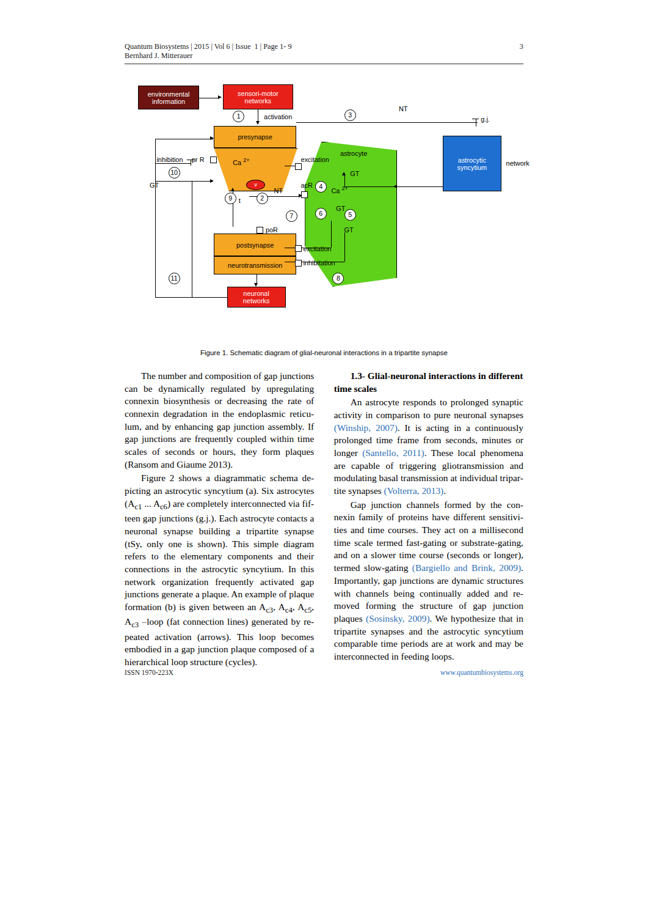3 Quantum Biosystems | 2015 | Vol 6 | Issue 1 | Page 1- 9
Bernhard J. Mitterauer
environmental
information
sensori-motor
networks
presynapse
activation
1
NT
3
g.j.
astrocytic
syncytium
network
Ca 2+
v
astrocyte
GT
Ca 2+
4
GT
6
5
GT
inhibition
pr R
10
excitation
GT
acR
NT
2
9
t
7
poR
postsynapse
neurotransmission
excitation
inhibitation
8
neuronal
networks
11
Figure 1. Schematic diagram of glial-neuronal interactions in a tripartite synapse
The number and composition of gap junctions can be dynamically regulated by upregulating connexin biosynthesis or decreasing the rate of connexin degradation in the endoplasmic reticulum, and by enhancing gap junction assembly. If gap junctions are frequently coupled within time scales of seconds or hours, they form plaques (Ransom and Giaume 2013).
Figure 2 shows a diagrammatic schema depicting an astrocytic syncytium (a). Six astrocytes (Ac1 ... Ac6) are completely interconnected via fifteen gap junctions (g.j.). Each astrocyte contacts a neuronal synapse building a tripartite synapse (tSy, only one is shown). This simple diagram refers to the elementary components and their connections in the astrocytic syncytium. In this network organization frequently activated gap junctions generate a plaque. An example of plaque formation (b) is given between an Ac3, Ac4, Ac5, Ac3 –loop (fat connection lines) generated by repeated activation (arrows). This loop becomes embodied in a gap junction plaque composed of a hierarchical loop structure (cycles).
1.3- Glial-neuronal interactions in different time scales
An astrocyte responds to prolonged synaptic activity in comparison to pure neuronal synapses (Winship, 2007). It is acting in a continuously prolonged time frame from seconds, minutes or longer (Santello, 2011). These local phenomena are capable of triggering gliotransmission and modulating basal transmission at individual tripartite synapses (Volterra, 2013).
Gap junction channels formed by the connexin family of proteins have different sensitivities and time courses. They act on a millisecond time scale termed fast-gating or substrate-gating, and on a slower time course (seconds or longer), termed slow-gating (Bargiello and Brink, 2009). Importantly, gap junctions are dynamic structures with channels being continually added and removed forming the structure of gap junction plaques (Sosinsky, 2009). We hypothesize that in tripartite synapses and the astrocytic syncytium comparable time periods are at work and may be interconnected in feeding loops.
ISSN 1970-223X www.quantumbiosystems.org